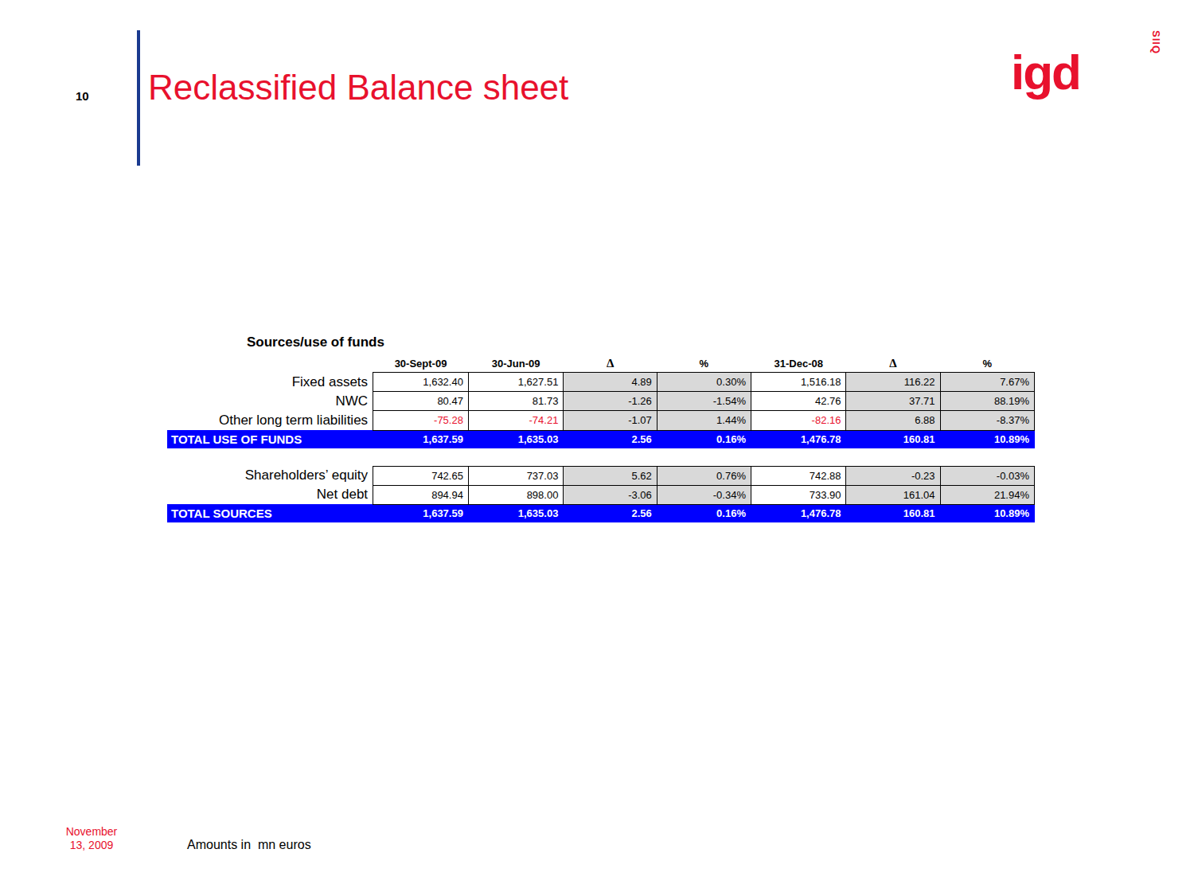10
Reclassified Balance sheet
igd
SIIQ
Sources/use of funds
| | 30-Sept-09 | 30-Jun-09 | Δ | % | 31-Dec-08 | Δ | % |
| Fixed assets | 1,632.40 | 1,627.51 | 4.89 | 0.30% | 1,516.18 | 116.22 | 7.67% |
| NWC | 80.47 | 81.73 | -1.26 | -1.54% | 42.76 | 37.71 | 88.19% |
| Other long term liabilities | -75.28 | -74.21 | -1.07 | 1.44% | -82.16 | 6.88 | -8.37% |
| TOTAL USE OF FUNDS | 1,637.59 | 1,635.03 | 2.56 | 0.16% | 1,476.78 | 160.81 | 10.89% |
| Shareholders’ equity | 742.65 | 737.03 | 5.62 | 0.76% | 742.88 | -0.23 | -0.03% |
| Net debt | 894.94 | 898.00 | -3.06 | -0.34% | 733.90 | 161.04 | 21.94% |
| TOTAL SOURCES | 1,637.59 | 1,635.03 | 2.56 | 0.16% | 1,476.78 | 160.81 | 10.89% |
November
13, 2009
Amounts in mn euros